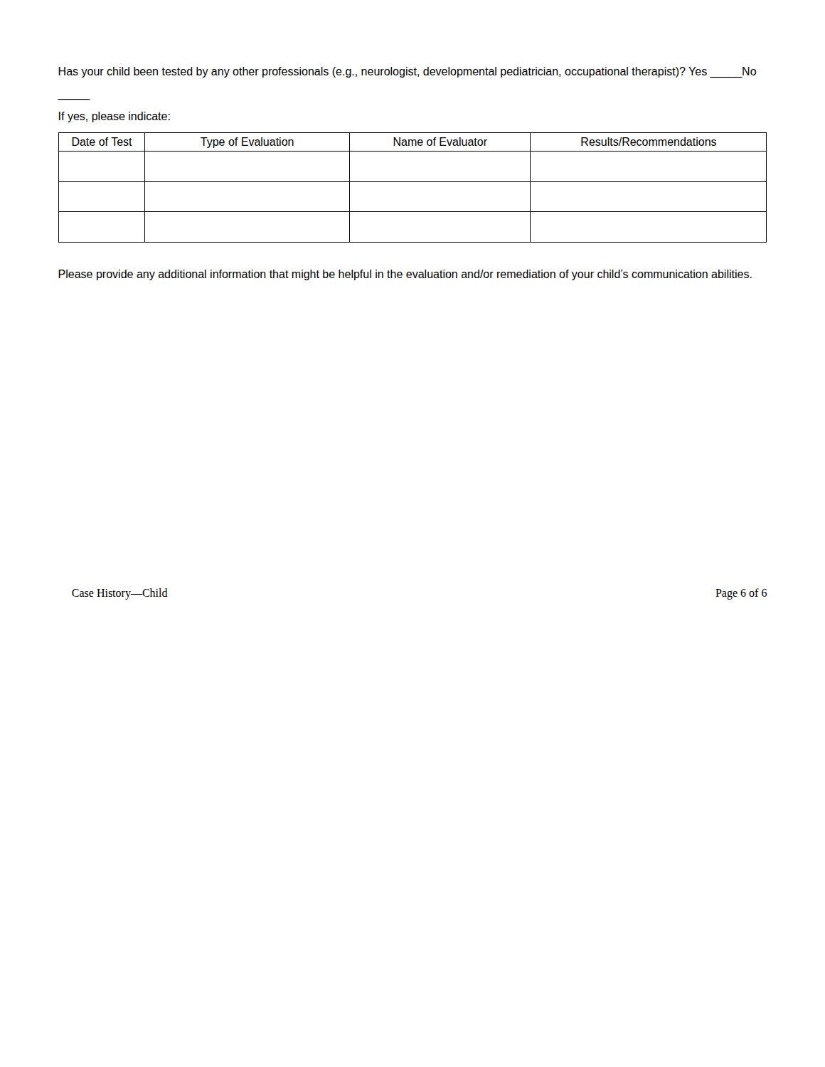Has your child been tested by any other professionals (e.g., neurologist, developmental pediatrician, occupational therapist)? Yes _____No _____
If yes, please indicate:
| Date of Test | Type of Evaluation | Name of Evaluator | Results/Recommendations |
| --- | --- | --- | --- |
Please provide any additional information that might be helpful in the evaluation and/or remediation of your child’s communication abilities.
Case History—Child Page 6 of 6